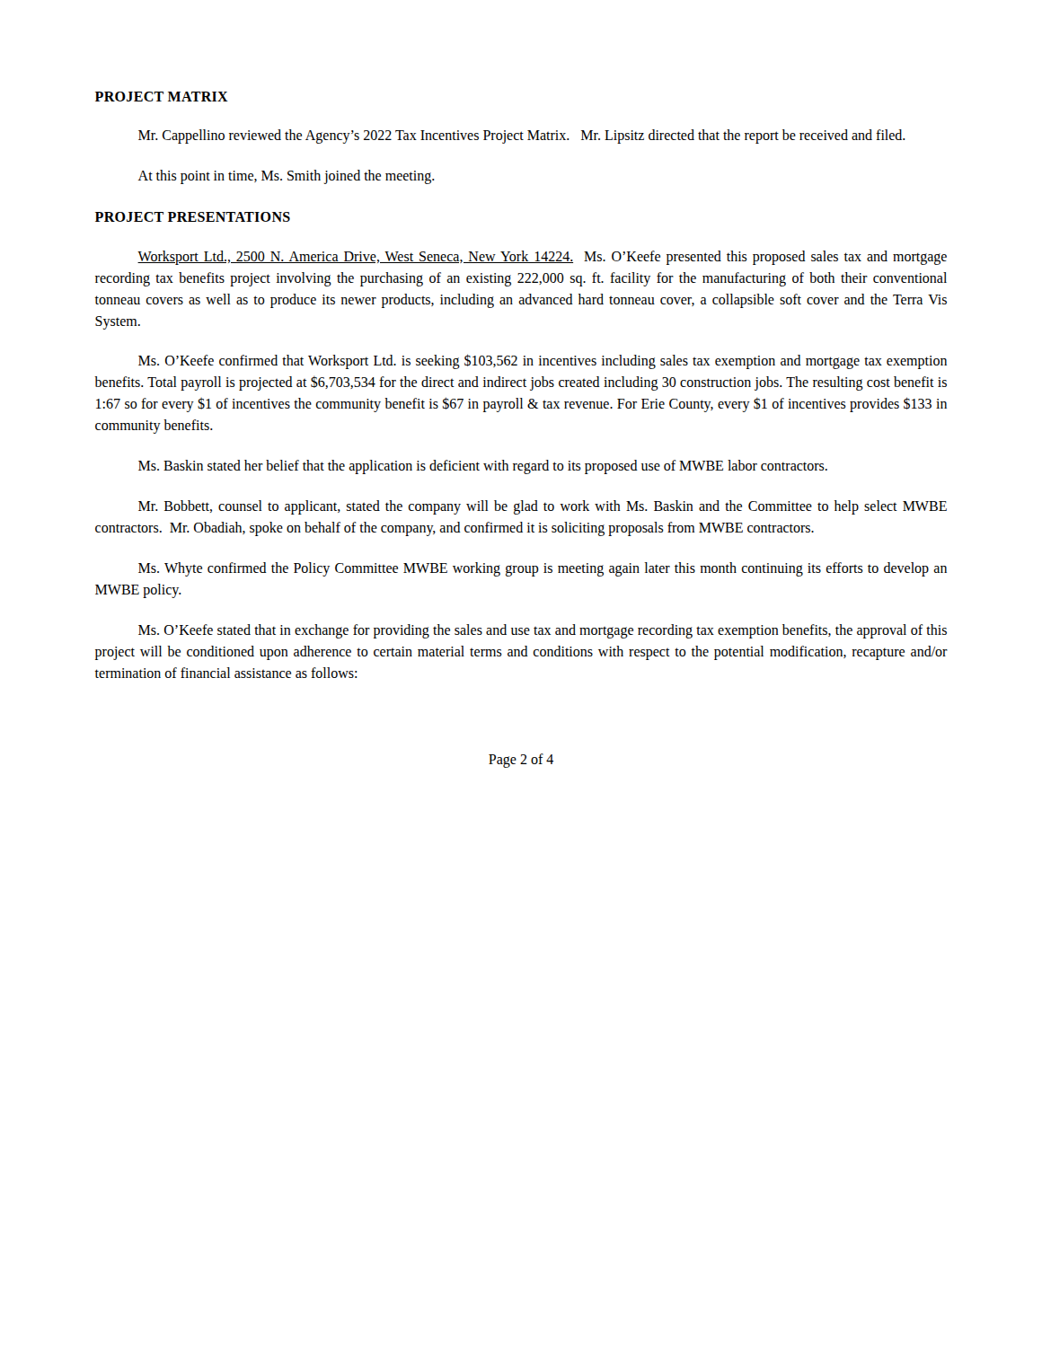PROJECT MATRIX
Mr. Cappellino reviewed the Agency’s 2022 Tax Incentives Project Matrix. Mr. Lipsitz directed that the report be received and filed.
At this point in time, Ms. Smith joined the meeting.
PROJECT PRESENTATIONS
Worksport Ltd., 2500 N. America Drive, West Seneca, New York 14224. Ms. O’Keefe presented this proposed sales tax and mortgage recording tax benefits project involving the purchasing of an existing 222,000 sq. ft. facility for the manufacturing of both their conventional tonneau covers as well as to produce its newer products, including an advanced hard tonneau cover, a collapsible soft cover and the Terra Vis System.
Ms. O’Keefe confirmed that Worksport Ltd. is seeking $103,562 in incentives including sales tax exemption and mortgage tax exemption benefits. Total payroll is projected at $6,703,534 for the direct and indirect jobs created including 30 construction jobs. The resulting cost benefit is 1:67 so for every $1 of incentives the community benefit is $67 in payroll & tax revenue. For Erie County, every $1 of incentives provides $133 in community benefits.
Ms. Baskin stated her belief that the application is deficient with regard to its proposed use of MWBE labor contractors.
Mr. Bobbett, counsel to applicant, stated the company will be glad to work with Ms. Baskin and the Committee to help select MWBE contractors. Mr. Obadiah, spoke on behalf of the company, and confirmed it is soliciting proposals from MWBE contractors.
Ms. Whyte confirmed the Policy Committee MWBE working group is meeting again later this month continuing its efforts to develop an MWBE policy.
Ms. O’Keefe stated that in exchange for providing the sales and use tax and mortgage recording tax exemption benefits, the approval of this project will be conditioned upon adherence to certain material terms and conditions with respect to the potential modification, recapture and/or termination of financial assistance as follows:
Page 2 of 4